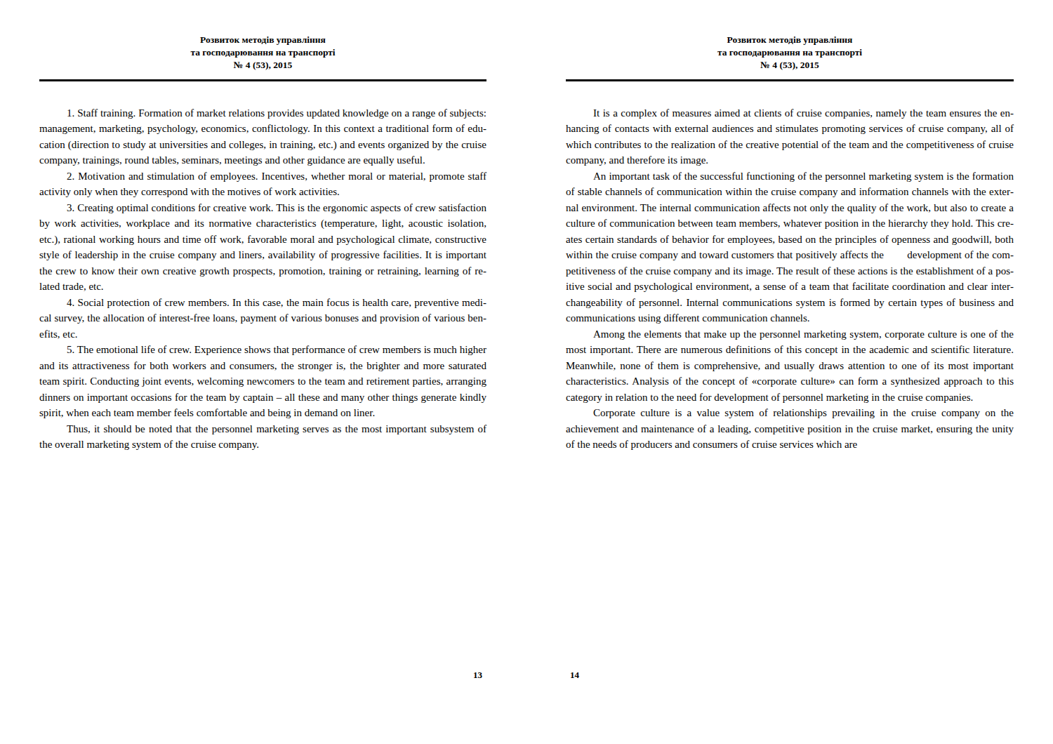Розвиток методів управління та господарювання на транспорті № 4 (53), 2015
1. Staff training. Formation of market relations provides updated knowledge on a range of subjects: management, marketing, psychology, economics, conflictology. In this context a traditional form of education (direction to study at universities and colleges, in training, etc.) and events organized by the cruise company, trainings, round tables, seminars, meetings and other guidance are equally useful.
2. Motivation and stimulation of employees. Incentives, whether moral or material, promote staff activity only when they correspond with the motives of work activities.
3. Creating optimal conditions for creative work. This is the ergonomic aspects of crew satisfaction by work activities, workplace and its normative characteristics (temperature, light, acoustic isolation, etc.), rational working hours and time off work, favorable moral and psychological climate, constructive style of leadership in the cruise company and liners, availability of progressive facilities. It is important the crew to know their own creative growth prospects, promotion, training or retraining, learning of related trade, etc.
4. Social protection of crew members. In this case, the main focus is health care, preventive medical survey, the allocation of interest-free loans, payment of various bonuses and provision of various benefits, etc.
5. The emotional life of crew. Experience shows that performance of crew members is much higher and its attractiveness for both workers and consumers, the stronger is, the brighter and more saturated team spirit. Conducting joint events, welcoming newcomers to the team and retirement parties, arranging dinners on important occasions for the team by captain – all these and many other things generate kindly spirit, when each team member feels comfortable and being in demand on liner.
Thus, it should be noted that the personnel marketing serves as the most important subsystem of the overall marketing system of the cruise company.
13
Розвиток методів управління та господарювання на транспорті № 4 (53), 2015
It is a complex of measures aimed at clients of cruise companies, namely the team ensures the enhancing of contacts with external audiences and stimulates promoting services of cruise company, all of which contributes to the realization of the creative potential of the team and the competitiveness of cruise company, and therefore its image.
An important task of the successful functioning of the personnel marketing system is the formation of stable channels of communication within the cruise company and information channels with the external environment. The internal communication affects not only the quality of the work, but also to create a culture of communication between team members, whatever position in the hierarchy they hold. This creates certain standards of behavior for employees, based on the principles of openness and goodwill, both within the cruise company and toward customers that positively affects the development of the competitiveness of the cruise company and its image. The result of these actions is the establishment of a positive social and psychological environment, a sense of a team that facilitate coordination and clear interchangeability of personnel. Internal communications system is formed by certain types of business and communications using different communication channels.
Among the elements that make up the personnel marketing system, corporate culture is one of the most important. There are numerous definitions of this concept in the academic and scientific literature. Meanwhile, none of them is comprehensive, and usually draws attention to one of its most important characteristics. Analysis of the concept of «corporate culture» can form a synthesized approach to this category in relation to the need for development of personnel marketing in the cruise companies.
Corporate culture is a value system of relationships prevai­ling in the cruise company on the achievement and maintenance of a leading, competitive position in the cruise market, ensuring the unity of the needs of producers and consumers of cruise services which are
14